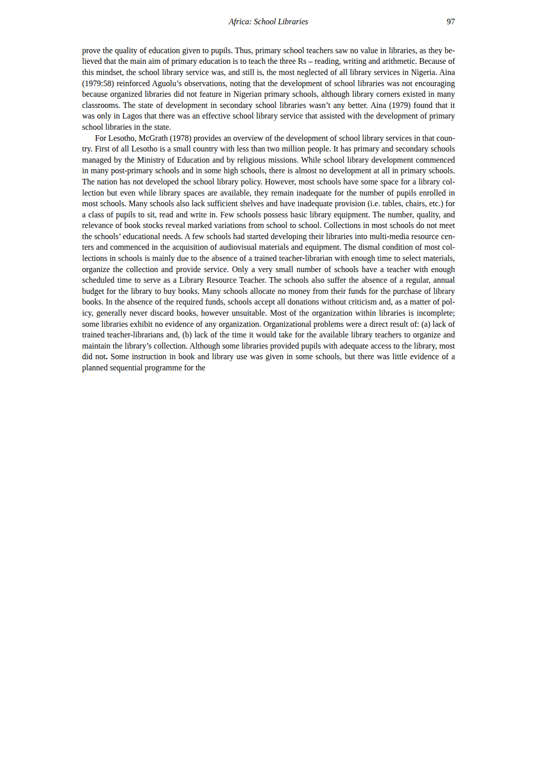Africa: School Libraries 97
prove the quality of education given to pupils. Thus, primary school teachers saw no value in libraries, as they believed that the main aim of primary education is to teach the three Rs – reading, writing and arithmetic. Because of this mindset, the school library service was, and still is, the most neglected of all library services in Nigeria. Aina (1979:58) reinforced Aguolu’s observations, noting that the development of school libraries was not encouraging because organized libraries did not feature in Nigerian primary schools, although library corners existed in many classrooms. The state of development in secondary school libraries wasn’t any better. Aina (1979) found that it was only in Lagos that there was an effective school library service that assisted with the development of primary school libraries in the state.
For Lesotho, McGrath (1978) provides an overview of the development of school library services in that country. First of all Lesotho is a small country with less than two million people. It has primary and secondary schools managed by the Ministry of Education and by religious missions. While school library development commenced in many post-primary schools and in some high schools, there is almost no development at all in primary schools. The nation has not developed the school library policy. However, most schools have some space for a library collection but even while library spaces are available, they remain inadequate for the number of pupils enrolled in most schools. Many schools also lack sufficient shelves and have inadequate provision (i.e. tables, chairs, etc.) for a class of pupils to sit, read and write in. Few schools possess basic library equipment. The number, quality, and relevance of book stocks reveal marked variations from school to school. Collections in most schools do not meet the schools’ educational needs. A few schools had started developing their libraries into multi-media resource centers and commenced in the acquisition of audiovisual materials and equipment. The dismal condition of most collections in schools is mainly due to the absence of a trained teacher-librarian with enough time to select materials, organize the collection and provide service. Only a very small number of schools have a teacher with enough scheduled time to serve as a Library Resource Teacher. The schools also suffer the absence of a regular, annual budget for the library to buy books. Many schools allocate no money from their funds for the purchase of library books. In the absence of the required funds, schools accept all donations without criticism and, as a matter of policy, generally never discard books, however unsuitable. Most of the organization within libraries is incomplete; some libraries exhibit no evidence of any organization. Organizational problems were a direct result of: (a) lack of trained teacher-librarians and, (b) lack of the time it would take for the available library teachers to organize and maintain the library’s collection. Although some libraries provided pupils with adequate access to the library, most did not. Some instruction in book and library use was given in some schools, but there was little evidence of a planned sequential programme for the